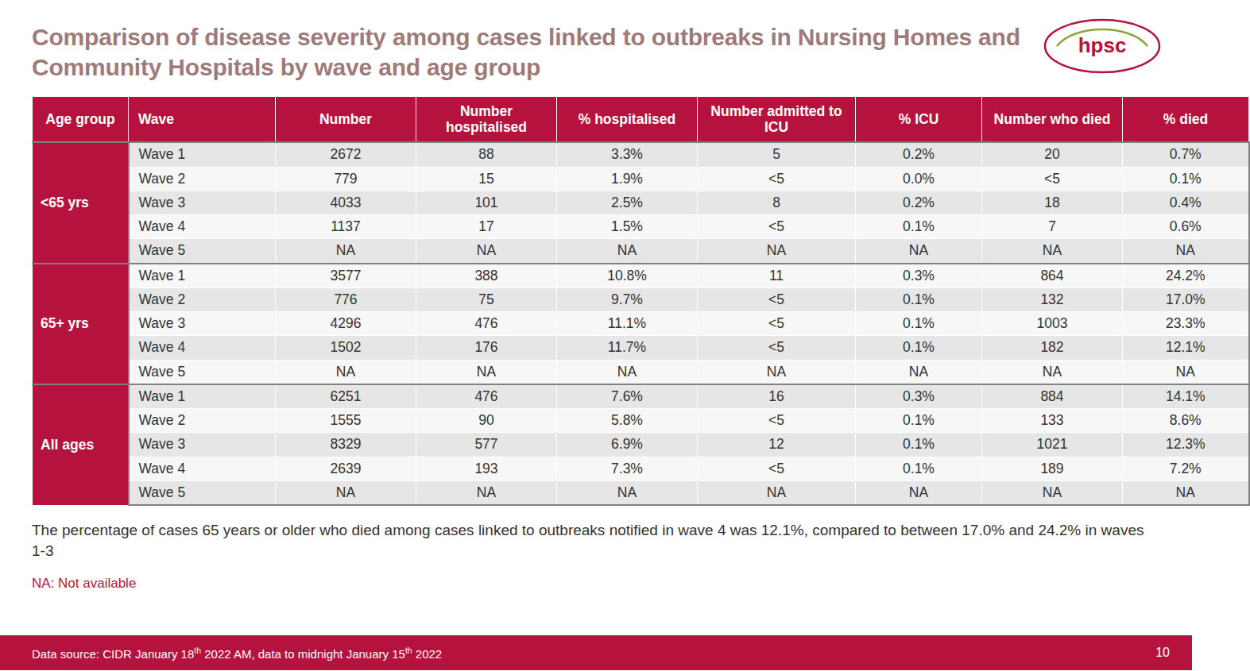hpsc
Comparison of disease severity among cases linked to outbreaks in Nursing Homes and Community Hospitals by wave and age group
| Age group | Wave | Number | Number hospitalised | % hospitalised | Number admitted to ICU | % ICU | Number who died | % died |
| --- | --- | --- | --- | --- | --- | --- | --- | --- |
| <65 yrs | Wave 1 | 2672 | 88 | 3.3% | 5 | 0.2% | 20 | 0.7% |
| Wave 2 | 779 | 15 | 1.9% | <5 | 0.0% | <5 | 0.1% |
| Wave 3 | 4033 | 101 | 2.5% | 8 | 0.2% | 18 | 0.4% |
| Wave 4 | 1137 | 17 | 1.5% | <5 | 0.1% | 7 | 0.6% |
| Wave 5 | NA | NA | NA | NA | NA | NA | NA |
| 65+ yrs | Wave 1 | 3577 | 388 | 10.8% | 11 | 0.3% | 864 | 24.2% |
| Wave 2 | 776 | 75 | 9.7% | <5 | 0.1% | 132 | 17.0% |
| Wave 3 | 4296 | 476 | 11.1% | <5 | 0.1% | 1003 | 23.3% |
| Wave 4 | 1502 | 176 | 11.7% | <5 | 0.1% | 182 | 12.1% |
| Wave 5 | NA | NA | NA | NA | NA | NA | NA |
| All ages | Wave 1 | 6251 | 476 | 7.6% | 16 | 0.3% | 884 | 14.1% |
| Wave 2 | 1555 | 90 | 5.8% | <5 | 0.1% | 133 | 8.6% |
| Wave 3 | 8329 | 577 | 6.9% | 12 | 0.1% | 1021 | 12.3% |
| Wave 4 | 2639 | 193 | 7.3% | <5 | 0.1% | 189 | 7.2% |
| Wave 5 | NA | NA | NA | NA | NA | NA | NA |
The percentage of cases 65 years or older who died among cases linked to outbreaks notified in wave 4 was 12.1%, compared to between 17.0% and 24.2% in waves 1-3
NA: Not available
Data source: CIDR January 18th 2022 AM, data to midnight January 15th 2022 10